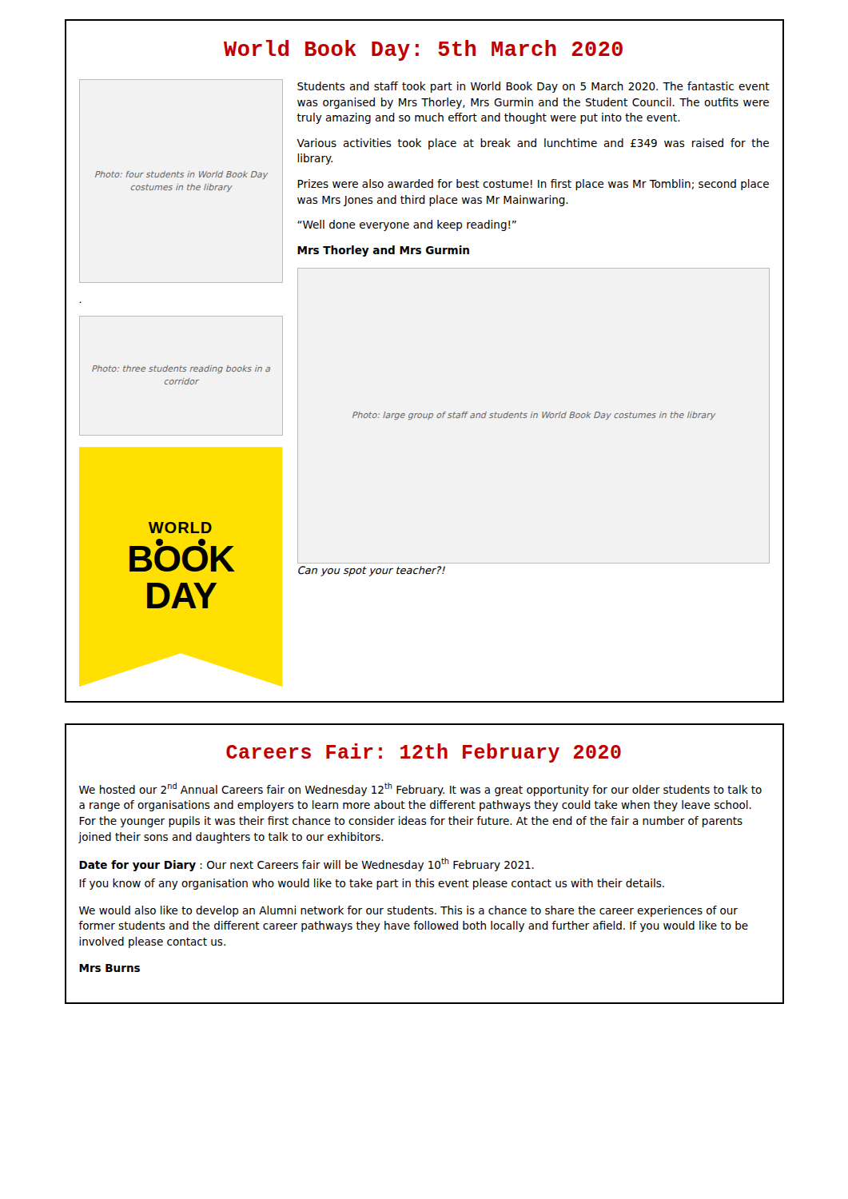World Book Day: 5th March 2020
Photo: four students in World Book Day costumes in the library
.
Photo: three students reading books in a corridor
WORLD
BOOK
DAY
Students and staff took part in World Book Day on 5 March 2020. The fantastic event was organised by Mrs Thorley, Mrs Gurmin and the Student Council. The outfits were truly amazing and so much effort and thought were put into the event.
Various activities took place at break and lunchtime and £349 was raised for the library.
Prizes were also awarded for best costume! In first place was Mr Tomblin; second place was Mrs Jones and third place was Mr Mainwaring.
“Well done everyone and keep reading!”
Mrs Thorley and Mrs Gurmin
Photo: large group of staff and students in World Book Day costumes in the library
Can you spot your teacher?!
Careers Fair: 12th February 2020
We hosted our 2nd Annual Careers fair on Wednesday 12th February. It was a great opportunity for our older students to talk to a range of organisations and employers to learn more about the different pathways they could take when they leave school. For the younger pupils it was their first chance to consider ideas for their future. At the end of the fair a number of parents joined their sons and daughters to talk to our exhibitors.
Date for your Diary : Our next Careers fair will be Wednesday 10th February 2021.
If you know of any organisation who would like to take part in this event please contact us with their details.
We would also like to develop an Alumni network for our students. This is a chance to share the career experiences of our former students and the different career pathways they have followed both locally and further afield. If you would like to be involved please contact us.
Mrs Burns